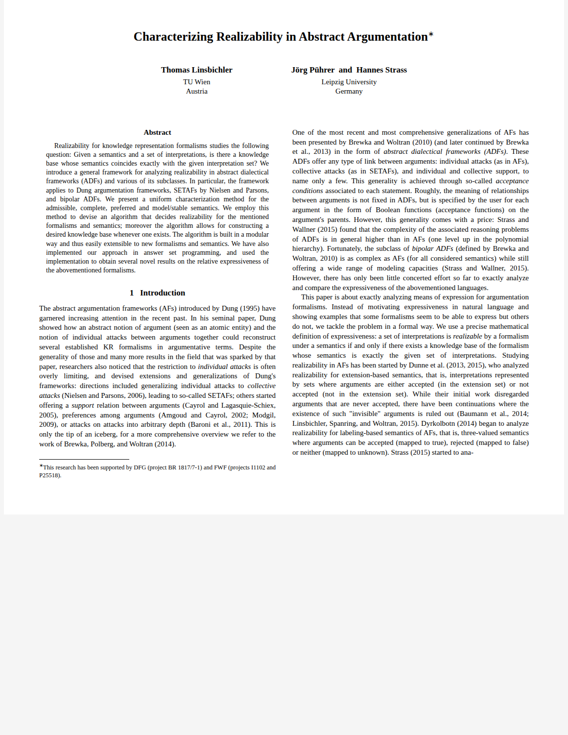Characterizing Realizability in Abstract Argumentation∗
Thomas Linsbichler
TU Wien
Austria
Jörg Pührer and Hannes Strass
Leipzig University
Germany
Abstract
Realizability for knowledge representation formalisms studies the following question: Given a semantics and a set of interpretations, is there a knowledge base whose semantics coincides exactly with the given interpretation set? We introduce a general framework for analyzing realizability in abstract dialectical frameworks (ADFs) and various of its subclasses. In particular, the framework applies to Dung argumentation frameworks, SETAFs by Nielsen and Parsons, and bipolar ADFs. We present a uniform characterization method for the admissible, complete, preferred and model/stable semantics. We employ this method to devise an algorithm that decides realizability for the mentioned formalisms and semantics; moreover the algorithm allows for constructing a desired knowledge base whenever one exists. The algorithm is built in a modular way and thus easily extensible to new formalisms and semantics. We have also implemented our approach in answer set programming, and used the implementation to obtain several novel results on the relative expressiveness of the abovementioned formalisms.
1 Introduction
The abstract argumentation frameworks (AFs) introduced by Dung (1995) have garnered increasing attention in the recent past. In his seminal paper, Dung showed how an abstract notion of argument (seen as an atomic entity) and the notion of individual attacks between arguments together could reconstruct several established KR formalisms in argumentative terms. Despite the generality of those and many more results in the field that was sparked by that paper, researchers also noticed that the restriction to individual attacks is often overly limiting, and devised extensions and generalizations of Dung's frameworks: directions included generalizing individual attacks to collective attacks (Nielsen and Parsons, 2006), leading to so-called SETAFs; others started offering a support relation between arguments (Cayrol and Lagasquie-Schiex, 2005), preferences among arguments (Amgoud and Cayrol, 2002; Modgil, 2009), or attacks on attacks into arbitrary depth (Baroni et al., 2011). This is only the tip of an iceberg, for a more comprehensive overview we refer to the work of Brewka, Polberg, and Woltran (2014).
∗This research has been supported by DFG (project BR 1817/7-1) and FWF (projects I1102 and P25518).
One of the most recent and most comprehensive generalizations of AFs has been presented by Brewka and Woltran (2010) (and later continued by Brewka et al., 2013) in the form of abstract dialectical frameworks (ADFs). These ADFs offer any type of link between arguments: individual attacks (as in AFs), collective attacks (as in SETAFs), and individual and collective support, to name only a few. This generality is achieved through so-called acceptance conditions associated to each statement. Roughly, the meaning of relationships between arguments is not fixed in ADFs, but is specified by the user for each argument in the form of Boolean functions (acceptance functions) on the argument's parents. However, this generality comes with a price: Strass and Wallner (2015) found that the complexity of the associated reasoning problems of ADFs is in general higher than in AFs (one level up in the polynomial hierarchy). Fortunately, the subclass of bipolar ADFs (defined by Brewka and Woltran, 2010) is as complex as AFs (for all considered semantics) while still offering a wide range of modeling capacities (Strass and Wallner, 2015). However, there has only been little concerted effort so far to exactly analyze and compare the expressiveness of the abovementioned languages.
This paper is about exactly analyzing means of expression for argumentation formalisms. Instead of motivating expressiveness in natural language and showing examples that some formalisms seem to be able to express but others do not, we tackle the problem in a formal way. We use a precise mathematical definition of expressiveness: a set of interpretations is realizable by a formalism under a semantics if and only if there exists a knowledge base of the formalism whose semantics is exactly the given set of interpretations. Studying realizability in AFs has been started by Dunne et al. (2013, 2015), who analyzed realizability for extension-based semantics, that is, interpretations represented by sets where arguments are either accepted (in the extension set) or not accepted (not in the extension set). While their initial work disregarded arguments that are never accepted, there have been continuations where the existence of such "invisible" arguments is ruled out (Baumann et al., 2014; Linsbichler, Spanring, and Woltran, 2015). Dyrkolbotn (2014) began to analyze realizability for labeling-based semantics of AFs, that is, three-valued semantics where arguments can be accepted (mapped to true), rejected (mapped to false) or neither (mapped to unknown). Strass (2015) started to ana-